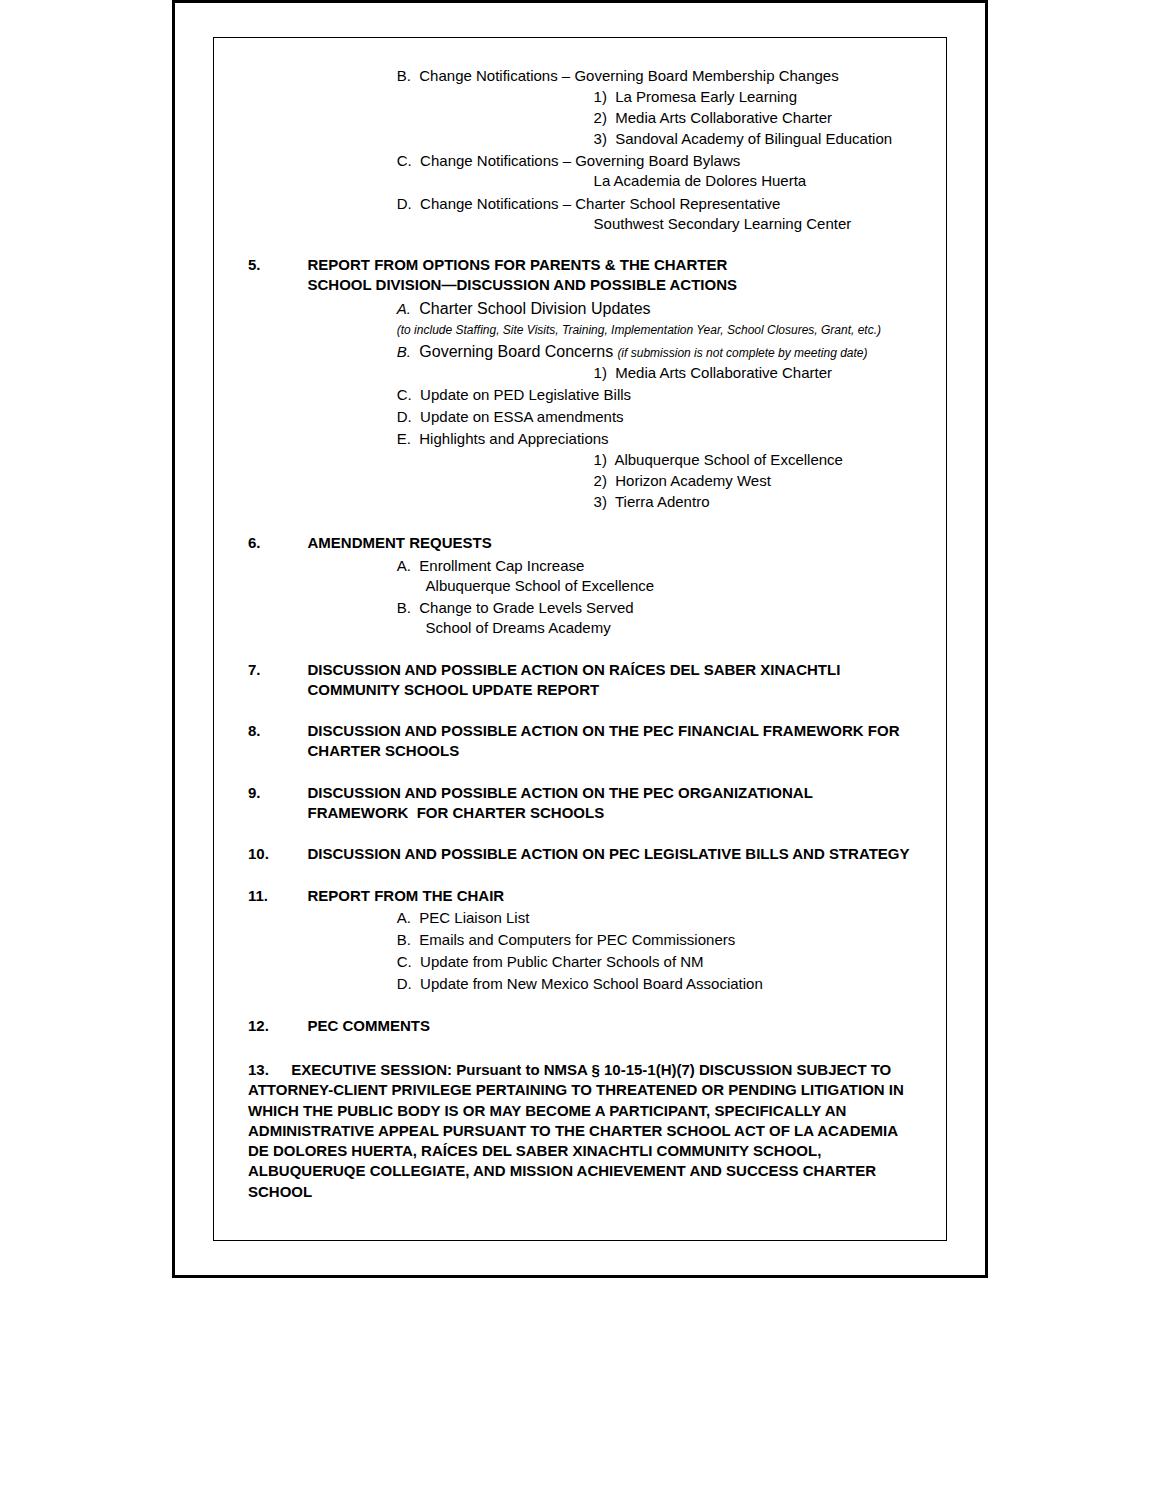B. Change Notifications – Governing Board Membership Changes
1) La Promesa Early Learning
2) Media Arts Collaborative Charter
3) Sandoval Academy of Bilingual Education
C. Change Notifications – Governing Board Bylaws
La Academia de Dolores Huerta
D. Change Notifications – Charter School Representative
Southwest Secondary Learning Center
5. REPORT FROM OPTIONS FOR PARENTS & THE CHARTER
SCHOOL DIVISION—DISCUSSION AND POSSIBLE ACTIONS
A. Charter School Division Updates
(to include Staffing, Site Visits, Training, Implementation Year, School Closures, Grant, etc.)
B. Governing Board Concerns (if submission is not complete by meeting date)
1) Media Arts Collaborative Charter
C. Update on PED Legislative Bills
D. Update on ESSA amendments
E. Highlights and Appreciations
1) Albuquerque School of Excellence
2) Horizon Academy West
3) Tierra Adentro
6. AMENDMENT REQUESTS
A. Enrollment Cap Increase
Albuquerque School of Excellence
B. Change to Grade Levels Served
School of Dreams Academy
7. DISCUSSION AND POSSIBLE ACTION ON RAÍCES DEL SABER XINACHTLI COMMUNITY SCHOOL UPDATE REPORT
8. DISCUSSION AND POSSIBLE ACTION ON THE PEC FINANCIAL FRAMEWORK FOR CHARTER SCHOOLS
9. DISCUSSION AND POSSIBLE ACTION ON THE PEC ORGANIZATIONAL FRAMEWORK FOR CHARTER SCHOOLS
10. DISCUSSION AND POSSIBLE ACTION ON PEC LEGISLATIVE BILLS AND STRATEGY
11. REPORT FROM THE CHAIR
A. PEC Liaison List
B. Emails and Computers for PEC Commissioners
C. Update from Public Charter Schools of NM
D. Update from New Mexico School Board Association
12. PEC COMMENTS
13. EXECUTIVE SESSION: Pursuant to NMSA § 10-15-1(H)(7) DISCUSSION SUBJECT TO ATTORNEY-CLIENT PRIVILEGE PERTAINING TO THREATENED OR PENDING LITIGATION IN WHICH THE PUBLIC BODY IS OR MAY BECOME A PARTICIPANT, SPECIFICALLY AN ADMINISTRATIVE APPEAL PURSUANT TO THE CHARTER SCHOOL ACT OF LA ACADEMIA DE DOLORES HUERTA, RAÍCES DEL SABER XINACHTLI COMMUNITY SCHOOL, ALBUQUERUQE COLLEGIATE, AND MISSION ACHIEVEMENT AND SUCCESS CHARTER SCHOOL